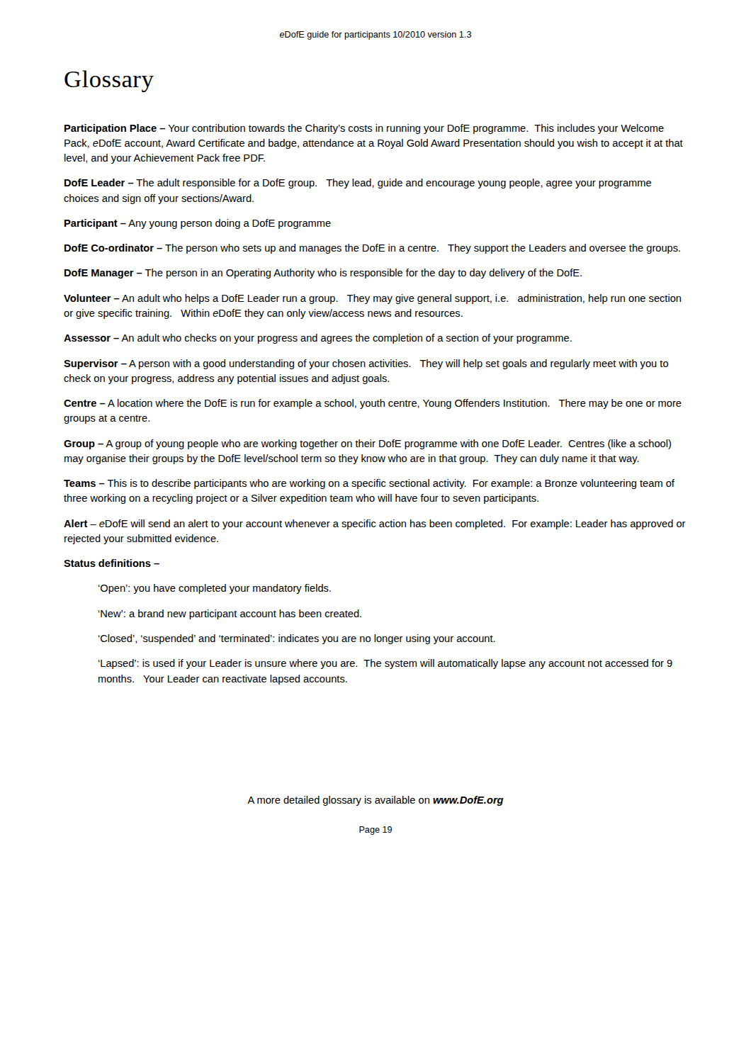e DofE guide for participants 10/2010 version 1.3
Glossary
Participation Place – Your contribution towards the Charity’s costs in running your DofE programme. This includes your Welcome Pack, e DofE account, Award Certificate and badge, attendance at a Royal Gold Award Presentation should you wish to accept it at that level, and your Achievement Pack free PDF.
DofE Leader – The adult responsible for a DofE group. They lead, guide and encourage young people, agree your programme choices and sign off your sections/Award.
Participant – Any young person doing a DofE programme
DofE Co-ordinator – The person who sets up and manages the DofE in a centre. They support the Leaders and oversee the groups.
DofE Manager – The person in an Operating Authority who is responsible for the day to day delivery of the DofE.
Volunteer – An adult who helps a DofE Leader run a group. They may give general support, i.e. administration, help run one section or give specific training. Within e DofE they can only view/access news and resources.
Assessor – An adult who checks on your progress and agrees the completion of a section of your programme.
Supervisor – A person with a good understanding of your chosen activities. They will help set goals and regularly meet with you to check on your progress, address any potential issues and adjust goals.
Centre – A location where the DofE is run for example a school, youth centre, Young Offenders Institution. There may be one or more groups at a centre.
Group – A group of young people who are working together on their DofE programme with one DofE Leader. Centres (like a school) may organise their groups by the DofE level/school term so they know who are in that group. They can duly name it that way.
Teams – This is to describe participants who are working on a specific sectional activity. For example: a Bronze volunteering team of three working on a recycling project or a Silver expedition team who will have four to seven participants.
Alert – e DofE will send an alert to your account whenever a specific action has been completed. For example: Leader has approved or rejected your submitted evidence.
Status definitions –
‘Open’: you have completed your mandatory fields.
‘New’: a brand new participant account has been created.
‘Closed’, ‘suspended’ and ‘terminated’: indicates you are no longer using your account.
‘Lapsed’: is used if your Leader is unsure where you are. The system will automatically lapse any account not accessed for 9 months. Your Leader can reactivate lapsed accounts.
A more detailed glossary is available on www.DofE.org
Page 19